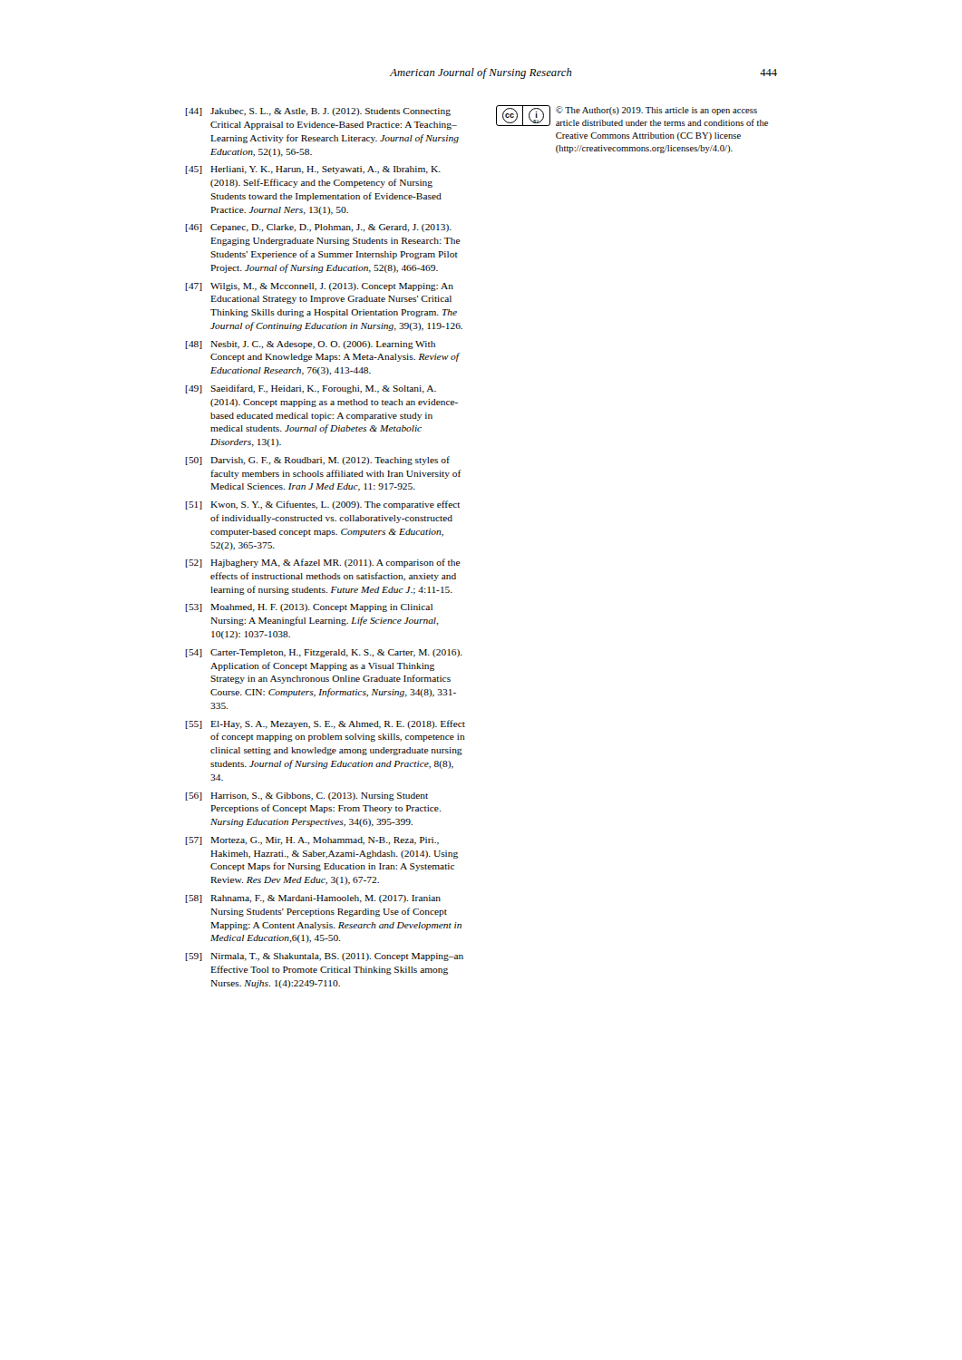American Journal of Nursing Research 444
[44] Jakubec, S. L., & Astle, B. J. (2012). Students Connecting Critical Appraisal to Evidence-Based Practice: A Teaching–Learning Activity for Research Literacy. Journal of Nursing Education, 52(1), 56-58.
[45] Herliani, Y. K., Harun, H., Setyawati, A., & Ibrahim, K. (2018). Self-Efficacy and the Competency of Nursing Students toward the Implementation of Evidence-Based Practice. Journal Ners, 13(1), 50.
[46] Cepanec, D., Clarke, D., Plohman, J., & Gerard, J. (2013). Engaging Undergraduate Nursing Students in Research: The Students' Experience of a Summer Internship Program Pilot Project. Journal of Nursing Education, 52(8), 466-469.
[47] Wilgis, M., & Mcconnell, J. (2013). Concept Mapping: An Educational Strategy to Improve Graduate Nurses' Critical Thinking Skills during a Hospital Orientation Program. The Journal of Continuing Education in Nursing, 39(3), 119-126.
[48] Nesbit, J. C., & Adesope, O. O. (2006). Learning With Concept and Knowledge Maps: A Meta-Analysis. Review of Educational Research, 76(3), 413-448.
[49] Saeidifard, F., Heidari, K., Foroughi, M., & Soltani, A. (2014). Concept mapping as a method to teach an evidence-based educated medical topic: A comparative study in medical students. Journal of Diabetes & Metabolic Disorders, 13(1).
[50] Darvish, G. F., & Roudbari, M. (2012). Teaching styles of faculty members in schools affiliated with Iran University of Medical Sciences. Iran J Med Educ, 11: 917-925.
[51] Kwon, S. Y., & Cifuentes, L. (2009). The comparative effect of individually-constructed vs. collaboratively-constructed computer-based concept maps. Computers & Education, 52(2), 365-375.
[52] Hajbaghery MA, & Afazel MR. (2011). A comparison of the effects of instructional methods on satisfaction, anxiety and learning of nursing students. Future Med Educ J.; 4:11-15.
[53] Moahmed, H. F. (2013). Concept Mapping in Clinical Nursing: A Meaningful Learning. Life Science Journal, 10(12): 1037-1038.
[54] Carter-Templeton, H., Fitzgerald, K. S., & Carter, M. (2016). Application of Concept Mapping as a Visual Thinking Strategy in an Asynchronous Online Graduate Informatics Course. CIN: Computers, Informatics, Nursing, 34(8), 331-335.
[55] El-Hay, S. A., Mezayen, S. E., & Ahmed, R. E. (2018). Effect of concept mapping on problem solving skills, competence in clinical setting and knowledge among undergraduate nursing students. Journal of Nursing Education and Practice, 8(8), 34.
[56] Harrison, S., & Gibbons, C. (2013). Nursing Student Perceptions of Concept Maps: From Theory to Practice. Nursing Education Perspectives, 34(6), 395-399.
[57] Morteza, G., Mir, H. A., Mohammad, N-B., Reza, Piri., Hakimeh, Hazrati., & Saber,Azami-Aghdash. (2014). Using Concept Maps for Nursing Education in Iran: A Systematic Review. Res Dev Med Educ, 3(1), 67-72.
[58] Rahnama, F., & Mardani-Hamooleh, M. (2017). Iranian Nursing Students' Perceptions Regarding Use of Concept Mapping: A Content Analysis. Research and Development in Medical Education,6(1), 45-50.
[59] Nirmala, T., & Shakuntala, BS. (2011). Concept Mapping–an Effective Tool to Promote Critical Thinking Skills among Nurses. Nujhs. 1(4):2249-7110.
cc
i
BY
© The Author(s) 2019. This article is an open access article distributed under the terms and conditions of the Creative Commons Attribution (CC BY) license (http://creativecommons.org/licenses/by/4.0/).